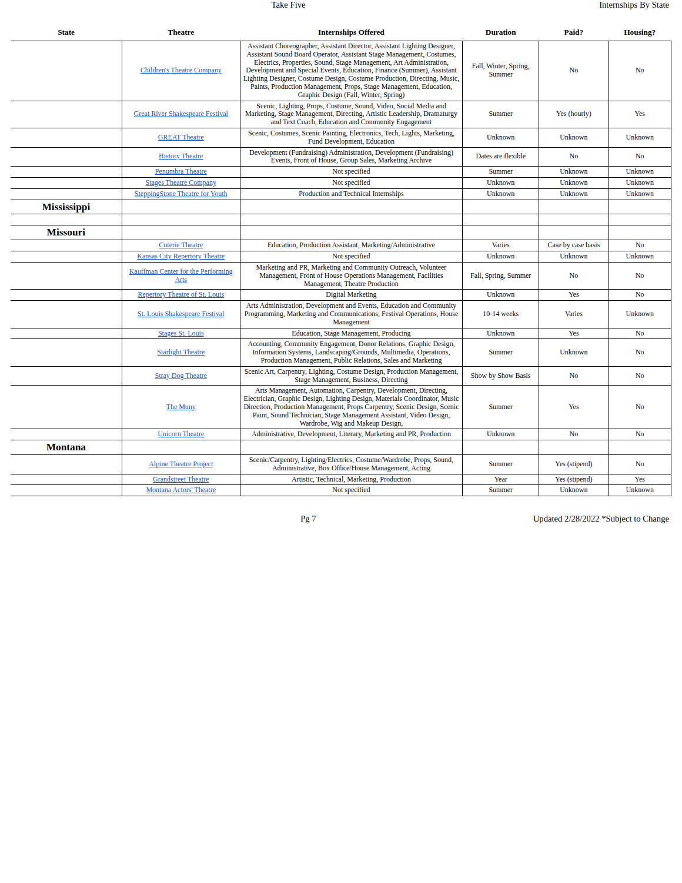Take Five
Internships By State
| State | Theatre | Internships Offered | Duration | Paid? | Housing? |
| --- | --- | --- | --- | --- | --- |
| | Children's Theatre Company | Assistant Choreographer, Assistant Director, Assistant Lighting Designer, Assistant Sound Board Operator, Assistant Stage Management, Costumes, Electrics, Properties, Sound, Stage Management, Art Administration, Development and Special Events, Education, Finance (Summer), Assistant Lighting Designer, Costume Design, Costume Production, Directing, Music, Paints, Production Management, Props, Stage Management, Education, Graphic Design (Fall, Winter, Spring) | Fall, Winter, Spring, Summer | No | No |
| | Great River Shakespeare Festival | Scenic, Lighting, Props, Costume, Sound, Video, Social Media and Marketing, Stage Management, Directing, Artistic Leadership, Dramaturgy and Text Coach, Education and Community Engagement | Summer | Yes (hourly) | Yes |
| | GREAT Theatre | Scenic, Costumes, Scenic Painting, Electronics, Tech, Lights, Marketing, Fund Development, Education | Unknown | Unknown | Unknown |
| | History Theatre | Development (Fundraising) Administration, Development (Fundraising) Events, Front of House, Group Sales, Marketing Archive | Dates are flexible | No | No |
| | Penumbra Theatre | Not specified | Summer | Unknown | Unknown |
| | Stages Theatre Company | Not specified | Unknown | Unknown | Unknown |
| | SteppingStone Theatre for Youth | Production and Technical Internships | Unknown | Unknown | Unknown |
| Mississippi | | | | | |
| Missouri | | | | | |
| | Coterie Theatre | Education, Production Assistant, Marketing/Administrative | Varies | Case by case basis | No |
| | Kansas City Repertory Theatre | Not specified | Unknown | Unknown | Unknown |
| | Kauffman Center for the Performing Arts | Marketing and PR, Marketing and Community Outreach, Volunteer Management, Front of House Operations Management, Facilities Management, Theatre Production | Fall, Spring, Summer | No | No |
| | Repertory Theatre of St. Louis | Digital Marketing | Unknown | Yes | No |
| | St. Louis Shakespeare Festival | Arts Administration, Development and Events, Education and Community Programming, Marketing and Communications, Festival Operations, House Management | 10-14 weeks | Varies | Unknown |
| | Stages St. Louis | Education, Stage Management, Producing | Unknown | Yes | No |
| | Starlight Theatre | Accounting, Community Engagement, Donor Relations, Graphic Design, Information Systems, Landscaping/Grounds, Multimedia, Operations, Production Management, Public Relations, Sales and Marketing | Summer | Unknown | No |
| | Stray Dog Theatre | Scenic Art, Carpentry, Lighting, Costume Design, Production Management, Stage Management, Business, Directing | Show by Show Basis | No | No |
| | The Muny | Arts Management, Automation, Carpentry, Development, Directing, Electrician, Graphic Design, Lighting Design, Materials Coordinator, Music Direction, Production Management, Props Carpentry, Scenic Design, Scenic Paint, Sound Technician, Stage Management Assistant, Video Design, Wardrobe, Wig and Makeup Design, | Summer | Yes | No |
| | Unicorn Theatre | Administrative, Development, Literary, Marketing and PR, Production | Unknown | No | No |
| Montana | | | | | |
| | Alpine Theatre Project | Scenic/Carpentry, Lighting/Electrics, Costume/Wardrobe, Props, Sound, Administrative, Box Office/House Management, Acting | Summer | Yes (stipend) | No |
| | Grandstreet Theatre | Artistic, Technical, Marketing, Production | Year | Yes (stipend) | Yes |
| | Montana Actors' Theatre | Not specified | Summer | Unknown | Unknown |
Pg 7
Updated 2/28/2022 *Subject to Change